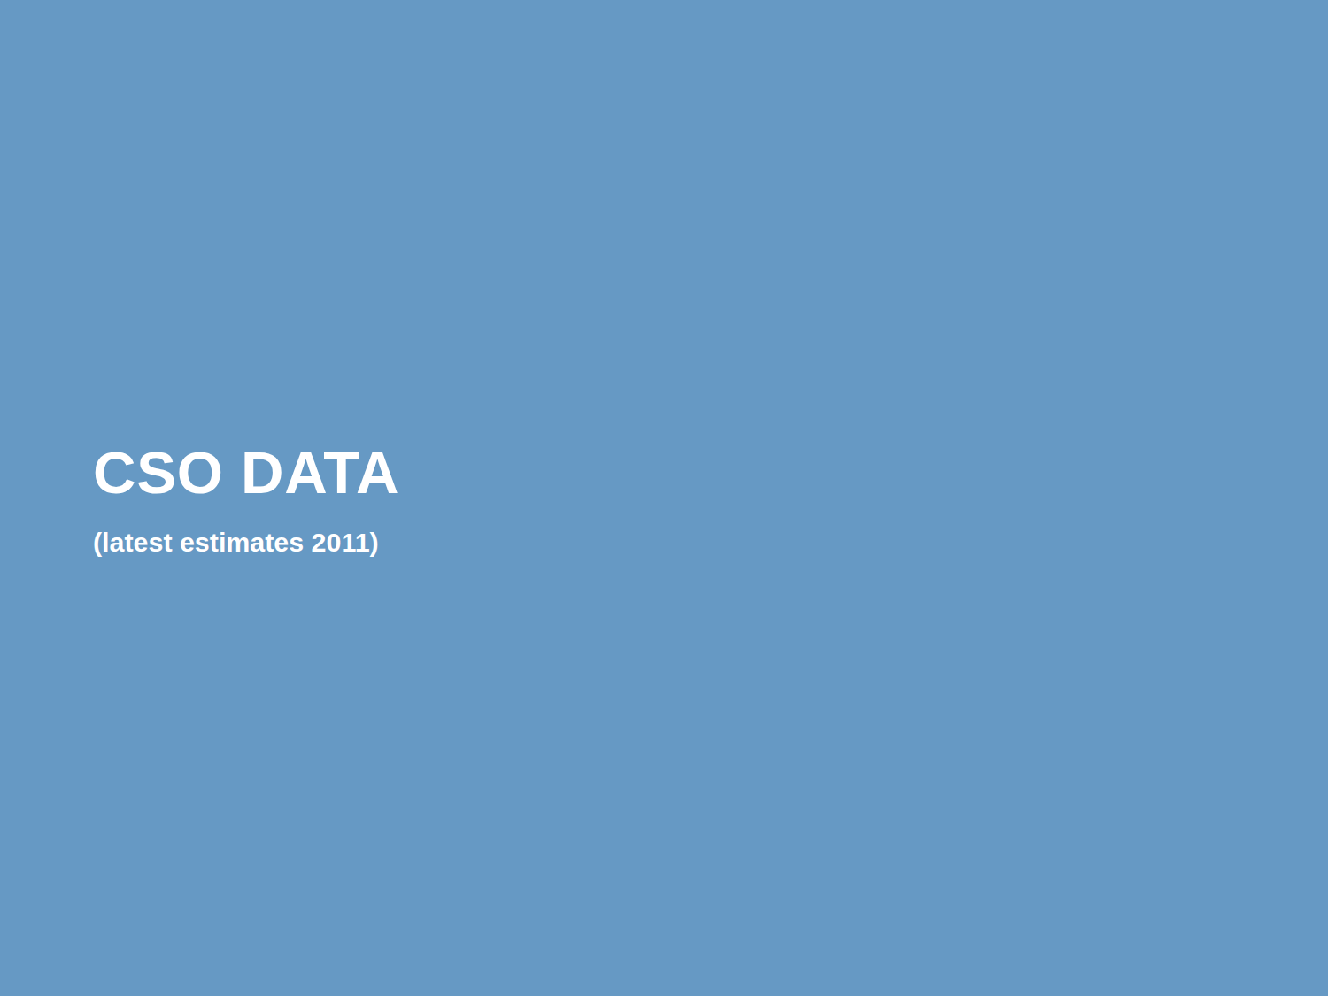CSO DATA
(latest estimates 2011)